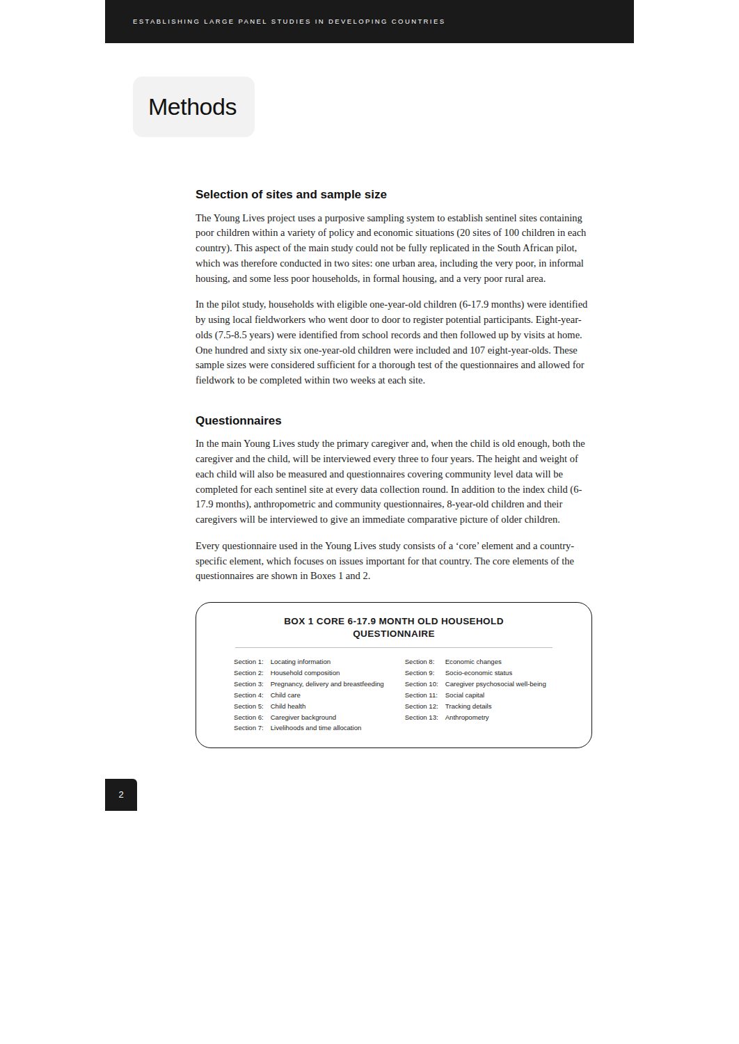Establishing Large Panel Studies in Developing Countries
Methods
Selection of sites and sample size
The Young Lives project uses a purposive sampling system to establish sentinel sites containing poor children within a variety of policy and economic situations (20 sites of 100 children in each country). This aspect of the main study could not be fully replicated in the South African pilot, which was therefore conducted in two sites: one urban area, including the very poor, in informal housing, and some less poor households, in formal housing, and a very poor rural area.
In the pilot study, households with eligible one-year-old children (6-17.9 months) were identified by using local fieldworkers who went door to door to register potential participants. Eight-year-olds (7.5-8.5 years) were identified from school records and then followed up by visits at home. One hundred and sixty six one-year-old children were included and 107 eight-year-olds. These sample sizes were considered sufficient for a thorough test of the questionnaires and allowed for fieldwork to be completed within two weeks at each site.
Questionnaires
In the main Young Lives study the primary caregiver and, when the child is old enough, both the caregiver and the child, will be interviewed every three to four years. The height and weight of each child will also be measured and questionnaires covering community level data will be completed for each sentinel site at every data collection round. In addition to the index child (6-17.9 months), anthropometric and community questionnaires, 8-year-old children and their caregivers will be interviewed to give an immediate comparative picture of older children.
Every questionnaire used in the Young Lives study consists of a ‘core’ element and a country-specific element, which focuses on issues important for that country. The core elements of the questionnaires are shown in Boxes 1 and 2.
BOX 1 CORE 6-17.9 MONTH OLD HOUSEHOLD
QUESTIONNAIRE
| Section 1: | Locating information |
| Section 2: | Household composition |
| Section 3: | Pregnancy, delivery and breastfeeding |
| Section 4: | Child care |
| Section 5: | Child health |
| Section 6: | Caregiver background |
| Section 7: | Livelihoods and time allocation |
| Section 8: | Economic changes |
| Section 9: | Socio-economic status |
| Section 10: | Caregiver psychosocial well-being |
| Section 11: | Social capital |
| Section 12: | Tracking details |
| Section 13: | Anthropometry |
2